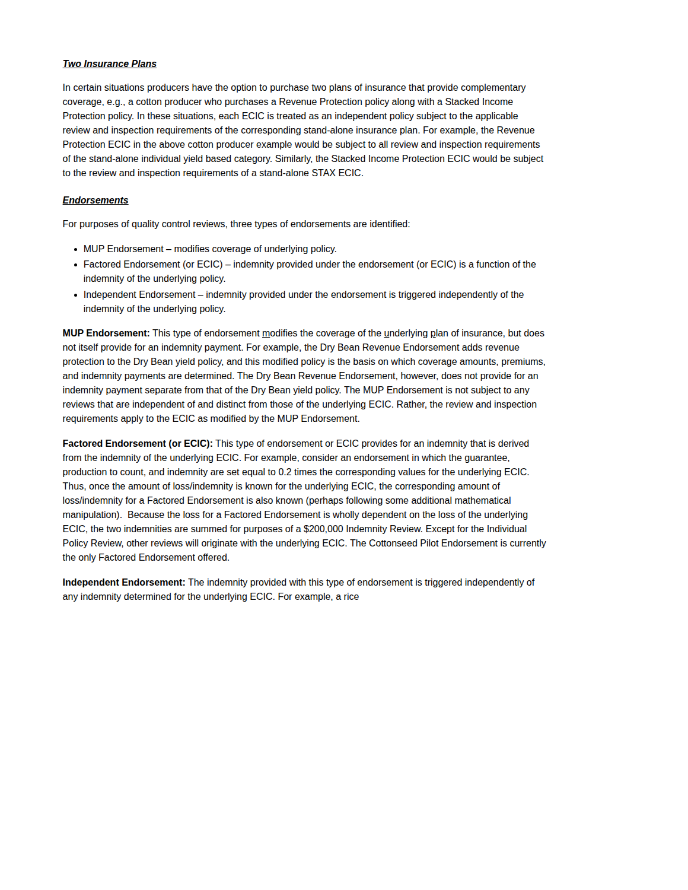Two Insurance Plans
In certain situations producers have the option to purchase two plans of insurance that provide complementary coverage, e.g., a cotton producer who purchases a Revenue Protection policy along with a Stacked Income Protection policy. In these situations, each ECIC is treated as an independent policy subject to the applicable review and inspection requirements of the corresponding stand-alone insurance plan. For example, the Revenue Protection ECIC in the above cotton producer example would be subject to all review and inspection requirements of the stand-alone individual yield based category. Similarly, the Stacked Income Protection ECIC would be subject to the review and inspection requirements of a stand-alone STAX ECIC.
Endorsements
For purposes of quality control reviews, three types of endorsements are identified:
MUP Endorsement – modifies coverage of underlying policy.
Factored Endorsement (or ECIC) – indemnity provided under the endorsement (or ECIC) is a function of the indemnity of the underlying policy.
Independent Endorsement – indemnity provided under the endorsement is triggered independently of the indemnity of the underlying policy.
MUP Endorsement: This type of endorsement modifies the coverage of the underlying plan of insurance, but does not itself provide for an indemnity payment. For example, the Dry Bean Revenue Endorsement adds revenue protection to the Dry Bean yield policy, and this modified policy is the basis on which coverage amounts, premiums, and indemnity payments are determined. The Dry Bean Revenue Endorsement, however, does not provide for an indemnity payment separate from that of the Dry Bean yield policy. The MUP Endorsement is not subject to any reviews that are independent of and distinct from those of the underlying ECIC. Rather, the review and inspection requirements apply to the ECIC as modified by the MUP Endorsement.
Factored Endorsement (or ECIC): This type of endorsement or ECIC provides for an indemnity that is derived from the indemnity of the underlying ECIC. For example, consider an endorsement in which the guarantee, production to count, and indemnity are set equal to 0.2 times the corresponding values for the underlying ECIC. Thus, once the amount of loss/indemnity is known for the underlying ECIC, the corresponding amount of loss/indemnity for a Factored Endorsement is also known (perhaps following some additional mathematical manipulation). Because the loss for a Factored Endorsement is wholly dependent on the loss of the underlying ECIC, the two indemnities are summed for purposes of a $200,000 Indemnity Review. Except for the Individual Policy Review, other reviews will originate with the underlying ECIC. The Cottonseed Pilot Endorsement is currently the only Factored Endorsement offered.
Independent Endorsement: The indemnity provided with this type of endorsement is triggered independently of any indemnity determined for the underlying ECIC. For example, a rice